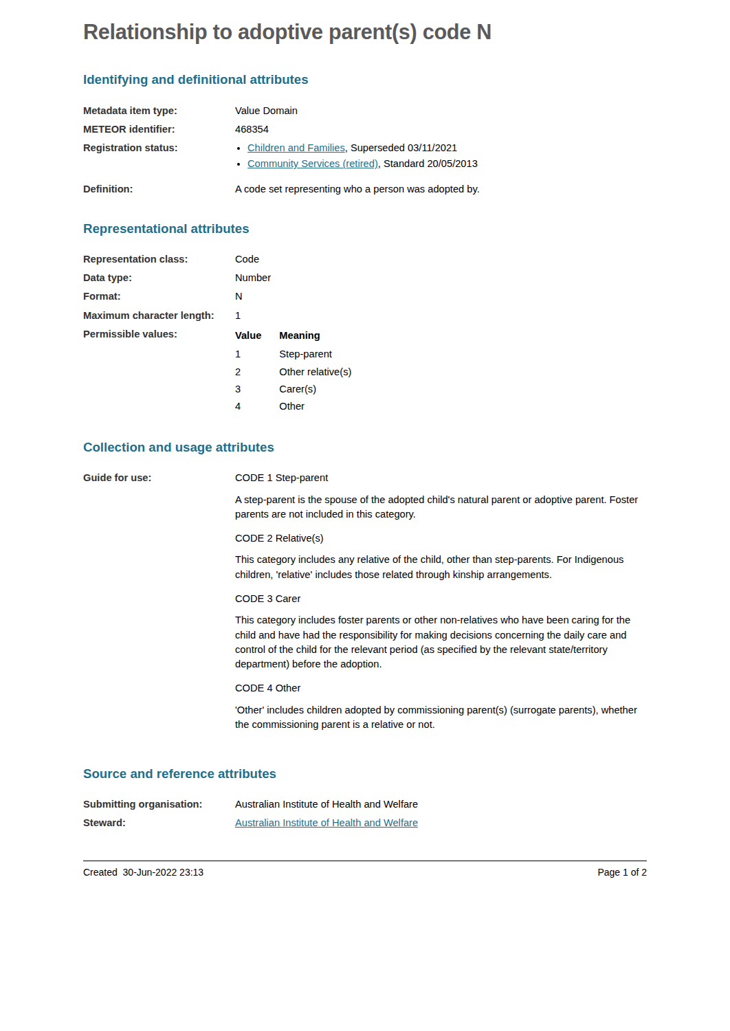Relationship to adoptive parent(s) code N
Identifying and definitional attributes
| Metadata item type: | Value Domain |
| METEOR identifier: | 468354 |
| Registration status: | Children and Families , Superseded 03/11/2021 Community Services (retired) , Standard 20/05/2013 |
| Definition: | A code set representing who a person was adopted by. |
Representational attributes
| Representation class: | Code |
| Data type: | Number |
| Format: | N |
| Maximum character length: | 1 |
| Permissible values: | / Value / Meaning / / --- / --- / / 1 / Step-parent / / 2 / Other relative(s) / / 3 / Carer(s) / / 4 / Other / |
Collection and usage attributes
| Guide for use: | CODE 1 Step-parent A step-parent is the spouse of the adopted child's natural parent or adoptive parent. Foster parents are not included in this category. CODE 2 Relative(s) This category includes any relative of the child, other than step-parents. For Indigenous children, 'relative' includes those related through kinship arrangements. CODE 3 Carer This category includes foster parents or other non-relatives who have been caring for the child and have had the responsibility for making decisions concerning the daily care and control of the child for the relevant period (as specified by the relevant state/territory department) before the adoption. CODE 4 Other 'Other' includes children adopted by commissioning parent(s) (surrogate parents), whether the commissioning parent is a relative or not. |
Source and reference attributes
| Submitting organisation: | Australian Institute of Health and Welfare |
| Steward: | Australian Institute of Health and Welfare |
Created 30-Jun-2022 23:13 Page 1 of 2